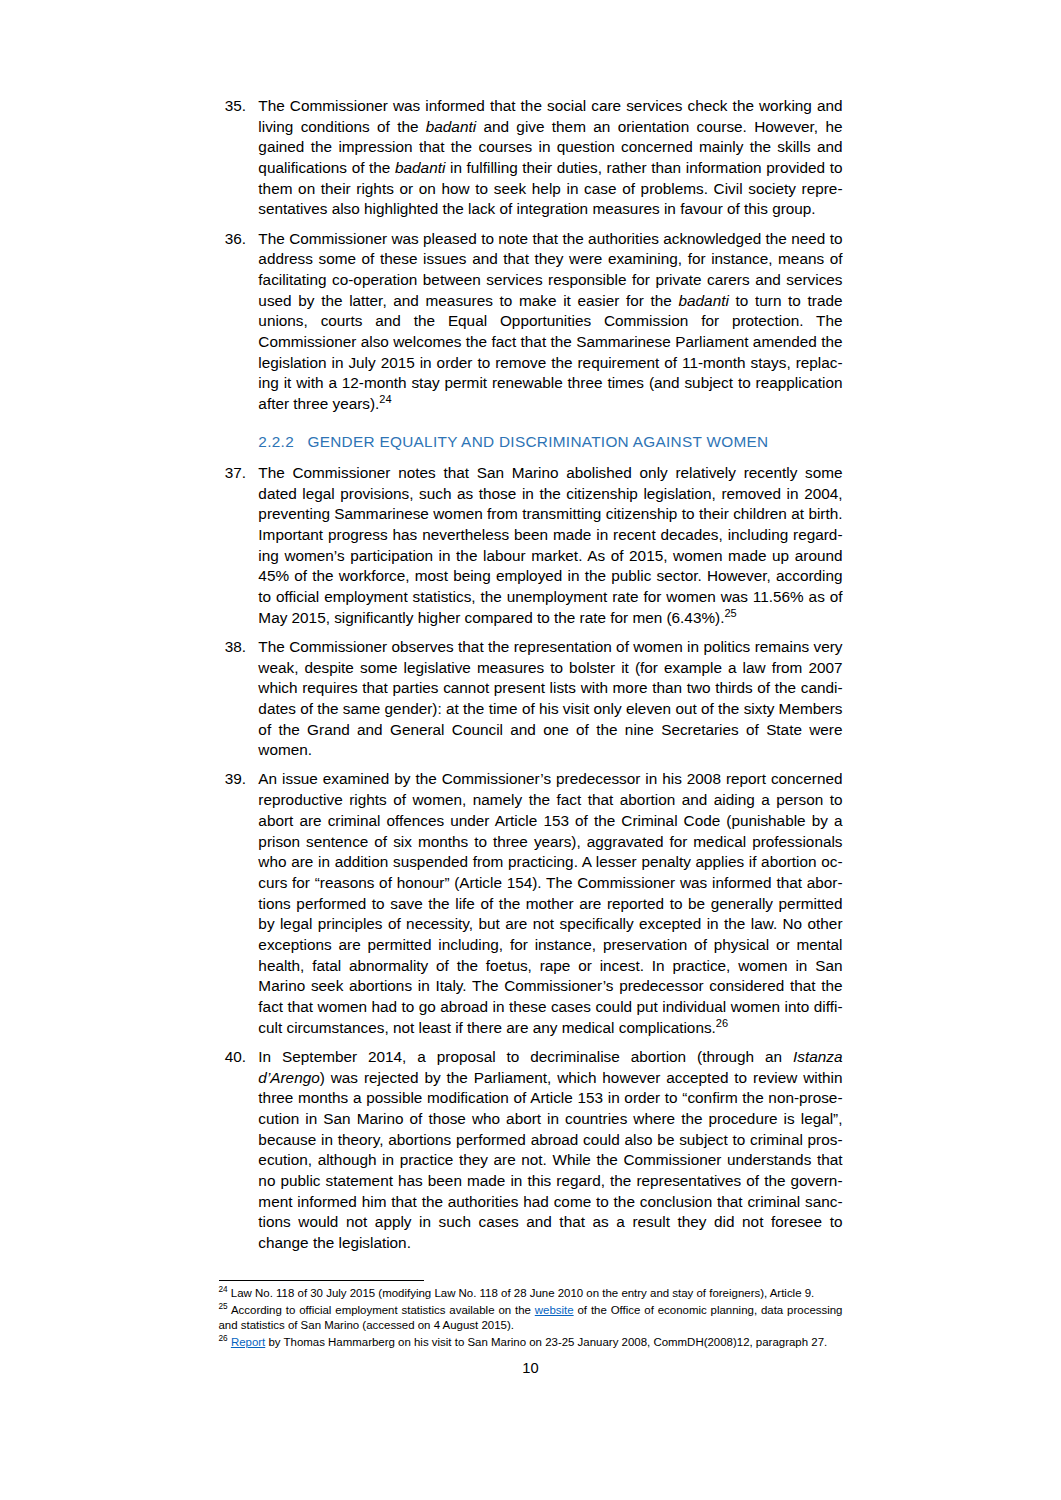35. The Commissioner was informed that the social care services check the working and living conditions of the badanti and give them an orientation course. However, he gained the impression that the courses in question concerned mainly the skills and qualifications of the badanti in fulfilling their duties, rather than information provided to them on their rights or on how to seek help in case of problems. Civil society representatives also highlighted the lack of integration measures in favour of this group.
36. The Commissioner was pleased to note that the authorities acknowledged the need to address some of these issues and that they were examining, for instance, means of facilitating co-operation between services responsible for private carers and services used by the latter, and measures to make it easier for the badanti to turn to trade unions, courts and the Equal Opportunities Commission for protection. The Commissioner also welcomes the fact that the Sammarinese Parliament amended the legislation in July 2015 in order to remove the requirement of 11-month stays, replacing it with a 12-month stay permit renewable three times (and subject to reapplication after three years).24
2.2.2 GENDER EQUALITY AND DISCRIMINATION AGAINST WOMEN
37. The Commissioner notes that San Marino abolished only relatively recently some dated legal provisions, such as those in the citizenship legislation, removed in 2004, preventing Sammarinese women from transmitting citizenship to their children at birth. Important progress has nevertheless been made in recent decades, including regarding women’s participation in the labour market. As of 2015, women made up around 45% of the workforce, most being employed in the public sector. However, according to official employment statistics, the unemployment rate for women was 11.56% as of May 2015, significantly higher compared to the rate for men (6.43%).25
38. The Commissioner observes that the representation of women in politics remains very weak, despite some legislative measures to bolster it (for example a law from 2007 which requires that parties cannot present lists with more than two thirds of the candidates of the same gender): at the time of his visit only eleven out of the sixty Members of the Grand and General Council and one of the nine Secretaries of State were women.
39. An issue examined by the Commissioner’s predecessor in his 2008 report concerned reproductive rights of women, namely the fact that abortion and aiding a person to abort are criminal offences under Article 153 of the Criminal Code (punishable by a prison sentence of six months to three years), aggravated for medical professionals who are in addition suspended from practicing. A lesser penalty applies if abortion occurs for “reasons of honour” (Article 154). The Commissioner was informed that abortions performed to save the life of the mother are reported to be generally permitted by legal principles of necessity, but are not specifically excepted in the law. No other exceptions are permitted including, for instance, preservation of physical or mental health, fatal abnormality of the foetus, rape or incest. In practice, women in San Marino seek abortions in Italy. The Commissioner’s predecessor considered that the fact that women had to go abroad in these cases could put individual women into difficult circumstances, not least if there are any medical complications.26
40. In September 2014, a proposal to decriminalise abortion (through an Istanza d’Arengo) was rejected by the Parliament, which however accepted to review within three months a possible modification of Article 153 in order to “confirm the non-prosecution in San Marino of those who abort in countries where the procedure is legal”, because in theory, abortions performed abroad could also be subject to criminal prosecution, although in practice they are not. While the Commissioner understands that no public statement has been made in this regard, the representatives of the government informed him that the authorities had come to the conclusion that criminal sanctions would not apply in such cases and that as a result they did not foresee to change the legislation.
24 Law No. 118 of 30 July 2015 (modifying Law No. 118 of 28 June 2010 on the entry and stay of foreigners), Article 9.
25 According to official employment statistics available on the website of the Office of economic planning, data processing and statistics of San Marino (accessed on 4 August 2015).
26 Report by Thomas Hammarberg on his visit to San Marino on 23-25 January 2008, CommDH(2008)12, paragraph 27.
10